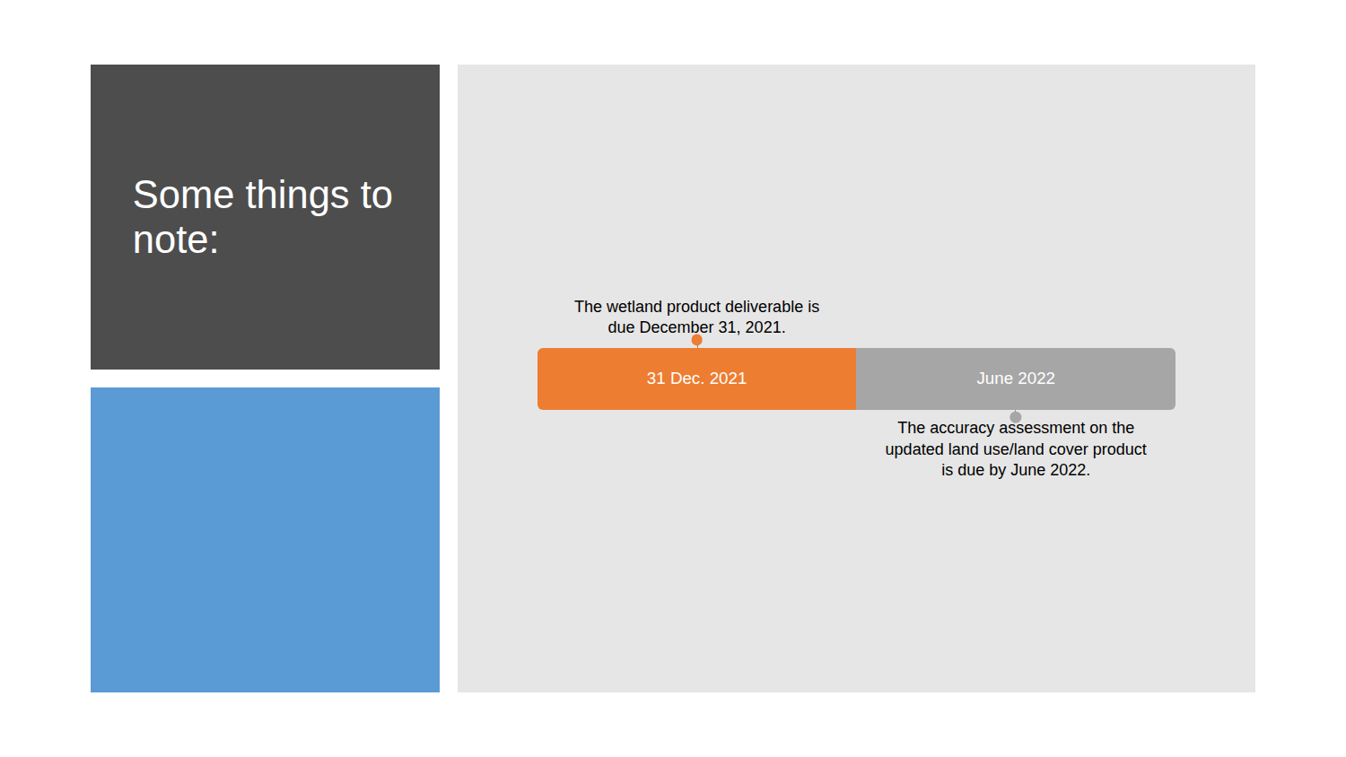Some things to note:
The wetland product deliverable is due December 31, 2021.
31 Dec. 2021
June 2022
The accuracy assessment on the updated land use/land cover product is due by June 2022.